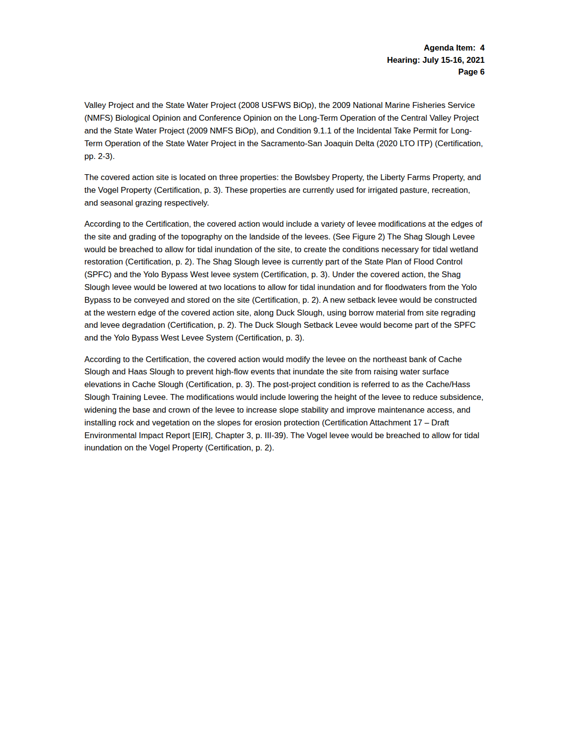Agenda Item: 4
Hearing: July 15-16, 2021
Page 6
Valley Project and the State Water Project (2008 USFWS BiOp), the 2009 National Marine Fisheries Service (NMFS) Biological Opinion and Conference Opinion on the Long-Term Operation of the Central Valley Project and the State Water Project (2009 NMFS BiOp), and Condition 9.1.1 of the Incidental Take Permit for Long-Term Operation of the State Water Project in the Sacramento-San Joaquin Delta (2020 LTO ITP) (Certification, pp. 2-3).
The covered action site is located on three properties: the Bowlsbey Property, the Liberty Farms Property, and the Vogel Property (Certification, p. 3). These properties are currently used for irrigated pasture, recreation, and seasonal grazing respectively.
According to the Certification, the covered action would include a variety of levee modifications at the edges of the site and grading of the topography on the landside of the levees. (See Figure 2) The Shag Slough Levee would be breached to allow for tidal inundation of the site, to create the conditions necessary for tidal wetland restoration (Certification, p. 2). The Shag Slough levee is currently part of the State Plan of Flood Control (SPFC) and the Yolo Bypass West levee system (Certification, p. 3). Under the covered action, the Shag Slough levee would be lowered at two locations to allow for tidal inundation and for floodwaters from the Yolo Bypass to be conveyed and stored on the site (Certification, p. 2). A new setback levee would be constructed at the western edge of the covered action site, along Duck Slough, using borrow material from site regrading and levee degradation (Certification, p. 2). The Duck Slough Setback Levee would become part of the SPFC and the Yolo Bypass West Levee System (Certification, p. 3).
According to the Certification, the covered action would modify the levee on the northeast bank of Cache Slough and Haas Slough to prevent high-flow events that inundate the site from raising water surface elevations in Cache Slough (Certification, p. 3). The post-project condition is referred to as the Cache/Hass Slough Training Levee. The modifications would include lowering the height of the levee to reduce subsidence, widening the base and crown of the levee to increase slope stability and improve maintenance access, and installing rock and vegetation on the slopes for erosion protection (Certification Attachment 17 – Draft Environmental Impact Report [EIR], Chapter 3, p. III-39). The Vogel levee would be breached to allow for tidal inundation on the Vogel Property (Certification, p. 2).